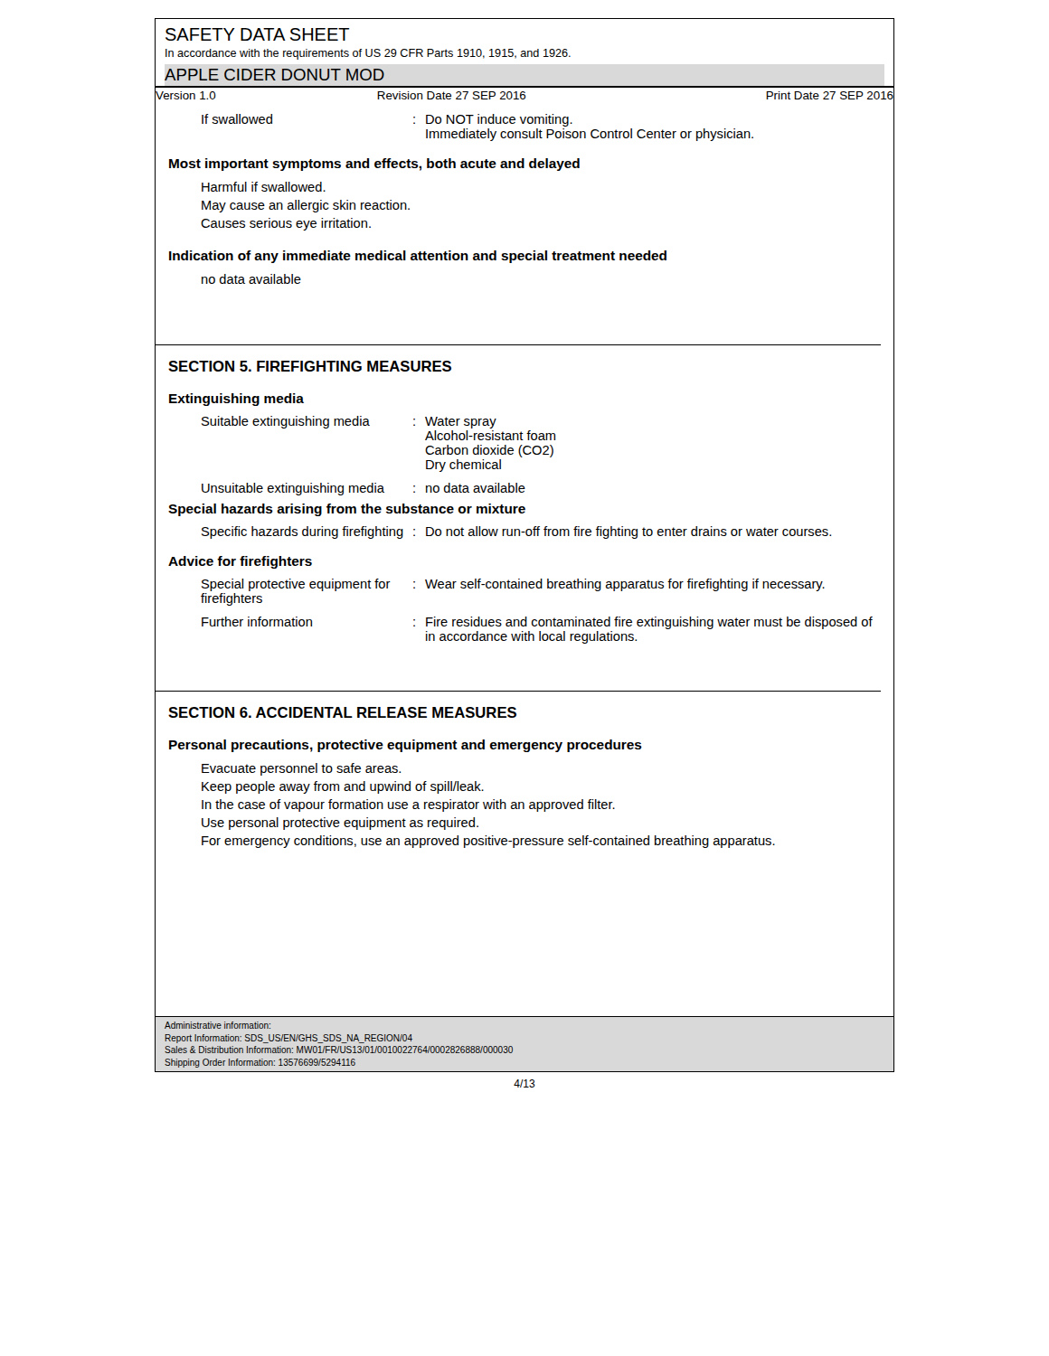SAFETY DATA SHEET
In accordance with the requirements of US 29 CFR Parts 1910, 1915, and 1926.
APPLE CIDER DONUT MOD
Version 1.0 Revision Date 27 SEP 2016 Print Date 27 SEP 2016
If swallowed
:
Do NOT induce vomiting.
Immediately consult Poison Control Center or physician.
Most important symptoms and effects, both acute and delayed
Harmful if swallowed.
May cause an allergic skin reaction.
Causes serious eye irritation.
Indication of any immediate medical attention and special treatment needed
no data available
SECTION 5. FIREFIGHTING MEASURES
Extinguishing media
Suitable extinguishing media
:
Water spray
Alcohol-resistant foam
Carbon dioxide (CO2)
Dry chemical
Unsuitable extinguishing media
:
no data available
Special hazards arising from the substance or mixture
Specific hazards during firefighting
:
Do not allow run-off from fire fighting to enter drains or water courses.
Advice for firefighters
Special protective equipment for firefighters
:
Wear self-contained breathing apparatus for firefighting if necessary.
Further information
:
Fire residues and contaminated fire extinguishing water must be disposed of in accordance with local regulations.
SECTION 6. ACCIDENTAL RELEASE MEASURES
Personal precautions, protective equipment and emergency procedures
Evacuate personnel to safe areas.
Keep people away from and upwind of spill/leak.
In the case of vapour formation use a respirator with an approved filter.
Use personal protective equipment as required.
For emergency conditions, use an approved positive-pressure self-contained breathing apparatus.
Administrative information:
Report Information: SDS_US/EN/GHS_SDS_NA_REGION/04
Sales & Distribution Information: MW01/FR/US13/01/0010022764/0002826888/000030
Shipping Order Information: 13576699/5294116
4/13